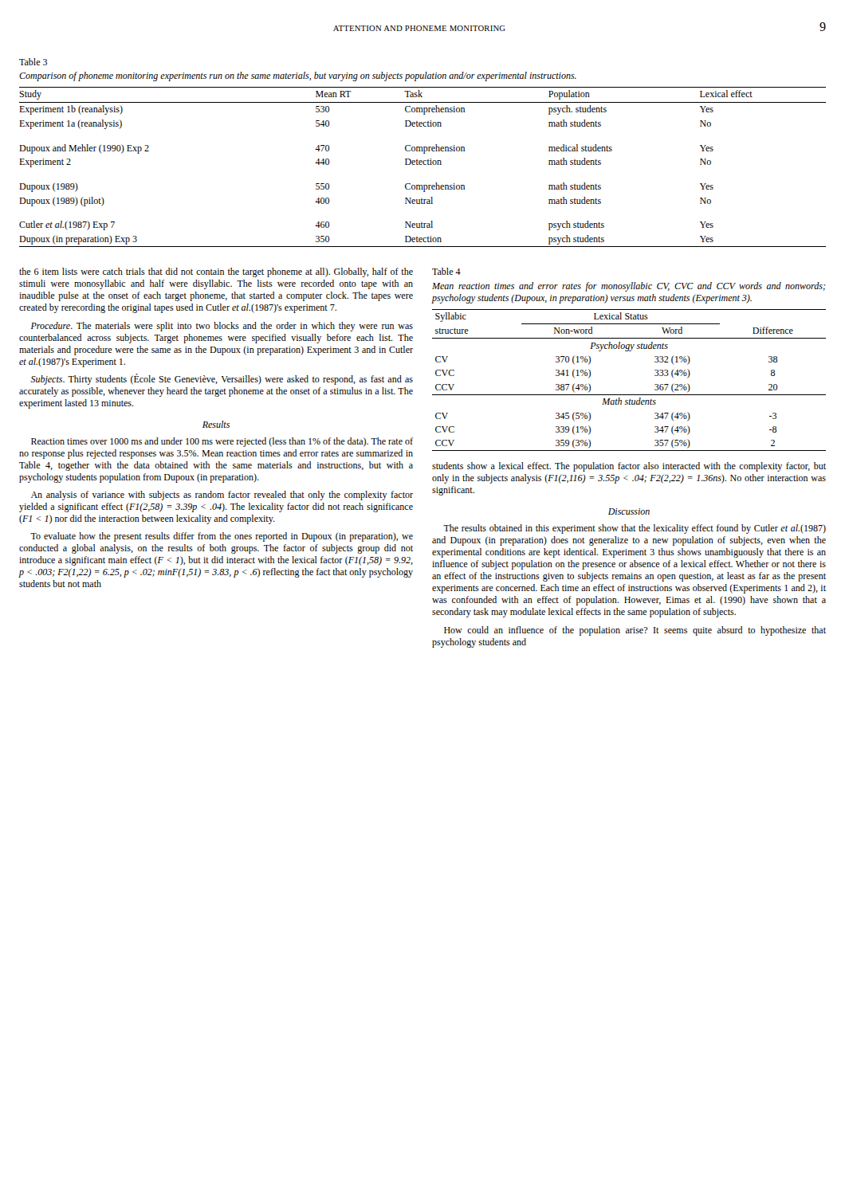ATTENTION AND PHONEME MONITORING 9
Table 3
Comparison of phoneme monitoring experiments run on the same materials, but varying on subjects population and/or experimental instructions.
| Study | Mean RT | Task | Population | Lexical effect |
| --- | --- | --- | --- | --- |
| Experiment 1b (reanalysis) | 530 | Comprehension | psych. students | Yes |
| Experiment 1a (reanalysis) | 540 | Detection | math students | No |
| Dupoux and Mehler (1990) Exp 2 | 470 | Comprehension | medical students | Yes |
| Experiment 2 | 440 | Detection | math students | No |
| Dupoux (1989) | 550 | Comprehension | math students | Yes |
| Dupoux (1989) (pilot) | 400 | Neutral | math students | No |
| Cutler et al. (1987) Exp 7 | 460 | Neutral | psych students | Yes |
| Dupoux (in preparation) Exp 3 | 350 | Detection | psych students | Yes |
the 6 item lists were catch trials that did not contain the target phoneme at all). Globally, half of the stimuli were monosyllabic and half were disyllabic. The lists were recorded onto tape with an inaudible pulse at the onset of each target phoneme, that started a computer clock. The tapes were created by rerecording the original tapes used in Cutler et al.(1987)'s experiment 7.
Procedure. The materials were split into two blocks and the order in which they were run was counterbalanced across subjects. Target phonemes were specified visually before each list. The materials and procedure were the same as in the Dupoux (in preparation) Experiment 3 and in Cutler et al.(1987)'s Experiment 1.
Subjects. Thirty students (École Ste Geneviève, Versailles) were asked to respond, as fast and as accurately as possible, whenever they heard the target phoneme at the onset of a stimulus in a list. The experiment lasted 13 minutes.
Results
Reaction times over 1000 ms and under 100 ms were rejected (less than 1% of the data). The rate of no response plus rejected responses was 3.5%. Mean reaction times and error rates are summarized in Table 4, together with the data obtained with the same materials and instructions, but with a psychology students population from Dupoux (in preparation).
An analysis of variance with subjects as random factor revealed that only the complexity factor yielded a significant effect (F1(2,58) = 3.39p < .04). The lexicality factor did not reach significance (F1 < 1) nor did the interaction between lexicality and complexity.
To evaluate how the present results differ from the ones reported in Dupoux (in preparation), we conducted a global analysis, on the results of both groups. The factor of subjects group did not introduce a significant main effect (F < 1), but it did interact with the lexical factor (F1(1,58) = 9.92, p < .003; F2(1,22) = 6.25, p < .02; minF(1,51) = 3.83, p < .6) reflecting the fact that only psychology students but not math
Table 4
Mean reaction times and error rates for monosyllabic CV, CVC and CCV words and nonwords; psychology students (Dupoux, in preparation) versus math students (Experiment 3).
| Syllabic | Lexical Status | |
| structure | Non-word | Word | Difference |
| Psychology students |
| CV | 370 (1%) | 332 (1%) | 38 |
| CVC | 341 (1%) | 333 (4%) | 8 |
| CCV | 387 (4%) | 367 (2%) | 20 |
| Math students |
| CV | 345 (5%) | 347 (4%) | -3 |
| CVC | 339 (1%) | 347 (4%) | -8 |
| CCV | 359 (3%) | 357 (5%) | 2 |
students show a lexical effect. The population factor also interacted with the complexity factor, but only in the subjects analysis (F1(2,116) = 3.55p < .04; F2(2,22) = 1.36ns). No other interaction was significant.
Discussion
The results obtained in this experiment show that the lexicality effect found by Cutler et al.(1987) and Dupoux (in preparation) does not generalize to a new population of subjects, even when the experimental conditions are kept identical. Experiment 3 thus shows unambiguously that there is an influence of subject population on the presence or absence of a lexical effect. Whether or not there is an effect of the instructions given to subjects remains an open question, at least as far as the present experiments are concerned. Each time an effect of instructions was observed (Experiments 1 and 2), it was confounded with an effect of population. However, Eimas et al. (1990) have shown that a secondary task may modulate lexical effects in the same population of subjects.
How could an influence of the population arise? It seems quite absurd to hypothesize that psychology students and